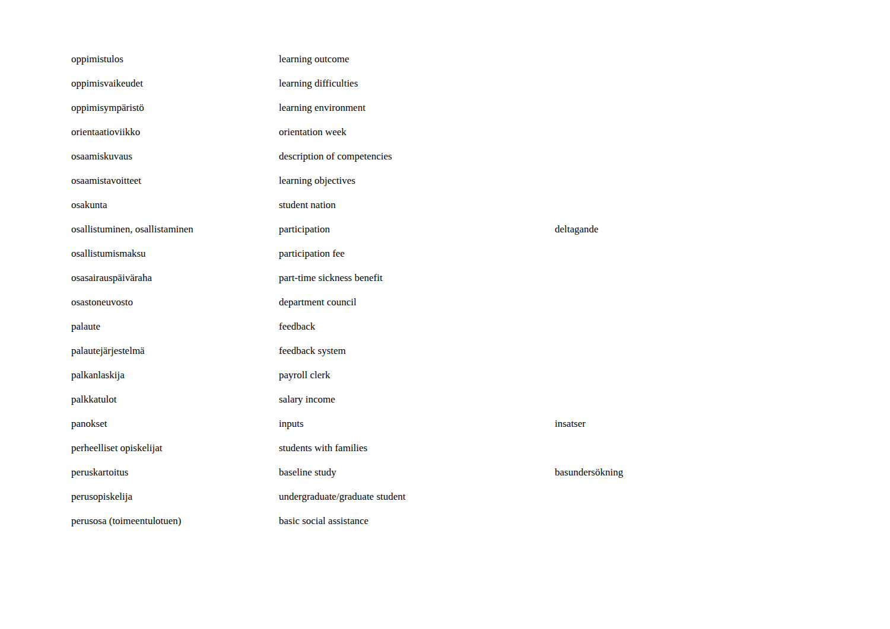| oppimistulos | learning outcome | |
| oppimisvaikeudet | learning difficulties | |
| oppimisympäristö | learning environment | |
| orientaatioviikko | orientation week | |
| osaamiskuvaus | description of competencies | |
| osaamistavoitteet | learning objectives | |
| osakunta | student nation | |
| osallistuminen, osallistaminen | participation | deltagande |
| osallistumismaksu | participation fee | |
| osasairauspäiväraha | part-time sickness benefit | |
| osastoneuvosto | department council | |
| palaute | feedback | |
| palautejärjestelmä | feedback system | |
| palkanlaskija | payroll clerk | |
| palkkatulot | salary income | |
| panokset | inputs | insatser |
| perheelliset opiskelijat | students with families | |
| peruskartoitus | baseline study | basundersökning |
| perusopiskelija | undergraduate/graduate student | |
| perusosa (toimeentulotuen) | basic social assistance | |